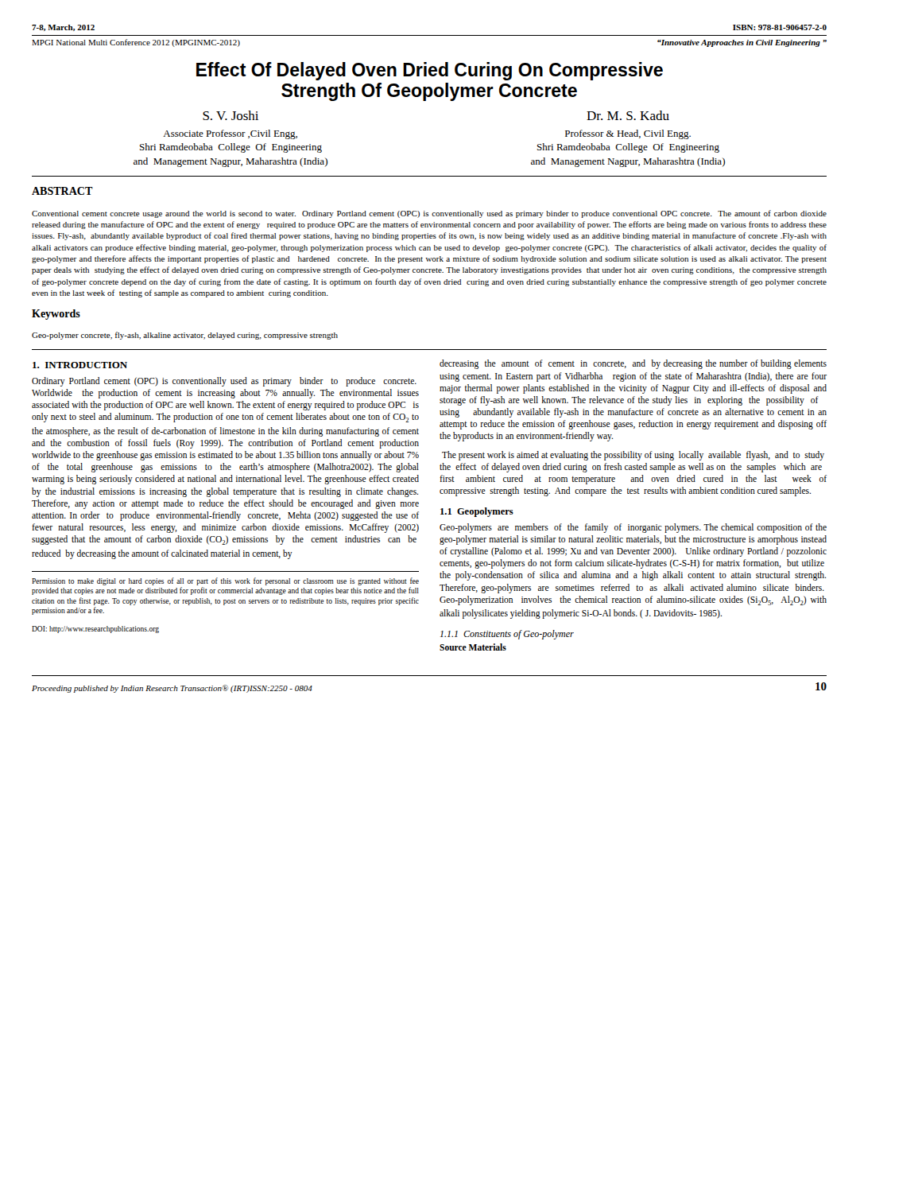7-8, March, 2012 ISBN: 978-81-906457-2-0
MPGI National Multi Conference 2012 (MPGINMC-2012) “Innovative Approaches in Civil Engineering ”
Effect Of Delayed Oven Dried Curing On Compressive
Strength Of Geopolymer Concrete
S. V. Joshi
Associate Professor ,Civil Engg,
Shri Ramdeobaba College Of Engineering
and Management Nagpur, Maharashtra (India)
Dr. M. S. Kadu
Professor & Head, Civil Engg.
Shri Ramdeobaba College Of Engineering
and Management Nagpur, Maharashtra (India)
ABSTRACT
Conventional cement concrete usage around the world is second to water. Ordinary Portland cement (OPC) is conventionally used as primary binder to produce conventional OPC concrete. The amount of carbon dioxide released during the manufacture of OPC and the extent of energy required to produce OPC are the matters of environmental concern and poor availability of power. The efforts are being made on various fronts to address these issues. Fly-ash, abundantly available byproduct of coal fired thermal power stations, having no binding properties of its own, is now being widely used as an additive binding material in manufacture of concrete .Fly-ash with alkali activators can produce effective binding material, geo-polymer, through polymerization process which can be used to develop geo-polymer concrete (GPC). The characteristics of alkali activator, decides the quality of geo-polymer and therefore affects the important properties of plastic and hardened concrete. In the present work a mixture of sodium hydroxide solution and sodium silicate solution is used as alkali activator. The present paper deals with studying the effect of delayed oven dried curing on compressive strength of Geo-polymer concrete. The laboratory investigations provides that under hot air oven curing conditions, the compressive strength of geo-polymer concrete depend on the day of curing from the date of casting. It is optimum on fourth day of oven dried curing and oven dried curing substantially enhance the compressive strength of geo polymer concrete even in the last week of testing of sample as compared to ambient curing condition.
Keywords
Geo-polymer concrete, fly-ash, alkaline activator, delayed curing, compressive strength
1. INTRODUCTION
Ordinary Portland cement (OPC) is conventionally used as primary binder to produce concrete. Worldwide the production of cement is increasing about 7% annually. The environmental issues associated with the production of OPC are well known. The extent of energy required to produce OPC is only next to steel and aluminum. The production of one ton of cement liberates about one ton of CO2 to the atmosphere, as the result of de-carbonation of limestone in the kiln during manufacturing of cement and the combustion of fossil fuels (Roy 1999). The contribution of Portland cement production worldwide to the greenhouse gas emission is estimated to be about 1.35 billion tons annually or about 7% of the total greenhouse gas emissions to the earth’s atmosphere (Malhotra2002). The global warming is being seriously considered at national and international level. The greenhouse effect created by the industrial emissions is increasing the global temperature that is resulting in climate changes. Therefore, any action or attempt made to reduce the effect should be encouraged and given more attention. In order to produce environmental-friendly concrete, Mehta (2002) suggested the use of fewer natural resources, less energy, and minimize carbon dioxide emissions. McCaffrey (2002) suggested that the amount of carbon dioxide (CO2) emissions by the cement industries can be reduced by decreasing the amount of calcinated material in cement, by
Permission to make digital or hard copies of all or part of this work for personal or classroom use is granted without fee provided that copies are not made or distributed for profit or commercial advantage and that copies bear this notice and the full citation on the first page. To copy otherwise, or republish, to post on servers or to redistribute to lists, requires prior specific permission and/or a fee.
DOI: http://www.researchpublications.org
decreasing the amount of cement in concrete, and by decreasing the number of building elements using cement. In Eastern part of Vidharbha region of the state of Maharashtra (India), there are four major thermal power plants established in the vicinity of Nagpur City and ill-effects of disposal and storage of fly-ash are well known. The relevance of the study lies in exploring the possibility of using abundantly available fly-ash in the manufacture of concrete as an alternative to cement in an attempt to reduce the emission of greenhouse gases, reduction in energy requirement and disposing off the byproducts in an environment-friendly way.
The present work is aimed at evaluating the possibility of using locally available flyash, and to study the effect of delayed oven dried curing on fresh casted sample as well as on the samples which are first ambient cured at room temperature and oven dried cured in the last week of compressive strength testing. And compare the test results with ambient condition cured samples.
1.1 Geopolymers
Geo-polymers are members of the family of inorganic polymers. The chemical composition of the geo-polymer material is similar to natural zeolitic materials, but the microstructure is amorphous instead of crystalline (Palomo et al. 1999; Xu and van Deventer 2000). Unlike ordinary Portland / pozzolonic cements, geo-polymers do not form calcium silicate-hydrates (C-S-H) for matrix formation, but utilize the poly-condensation of silica and alumina and a high alkali content to attain structural strength. Therefore, geo-polymers are sometimes referred to as alkali activated alumino silicate binders. Geo-polymerization involves the chemical reaction of alumino-silicate oxides (Si2O5, Al2O2) with alkali polysilicates yielding polymeric Si-O-Al bonds. ( J. Davidovits- 1985).
1.1.1 Constituents of Geo-polymer
Source Materials
Proceeding published by Indian Research Transaction® (IRT)ISSN:2250 - 0804 10